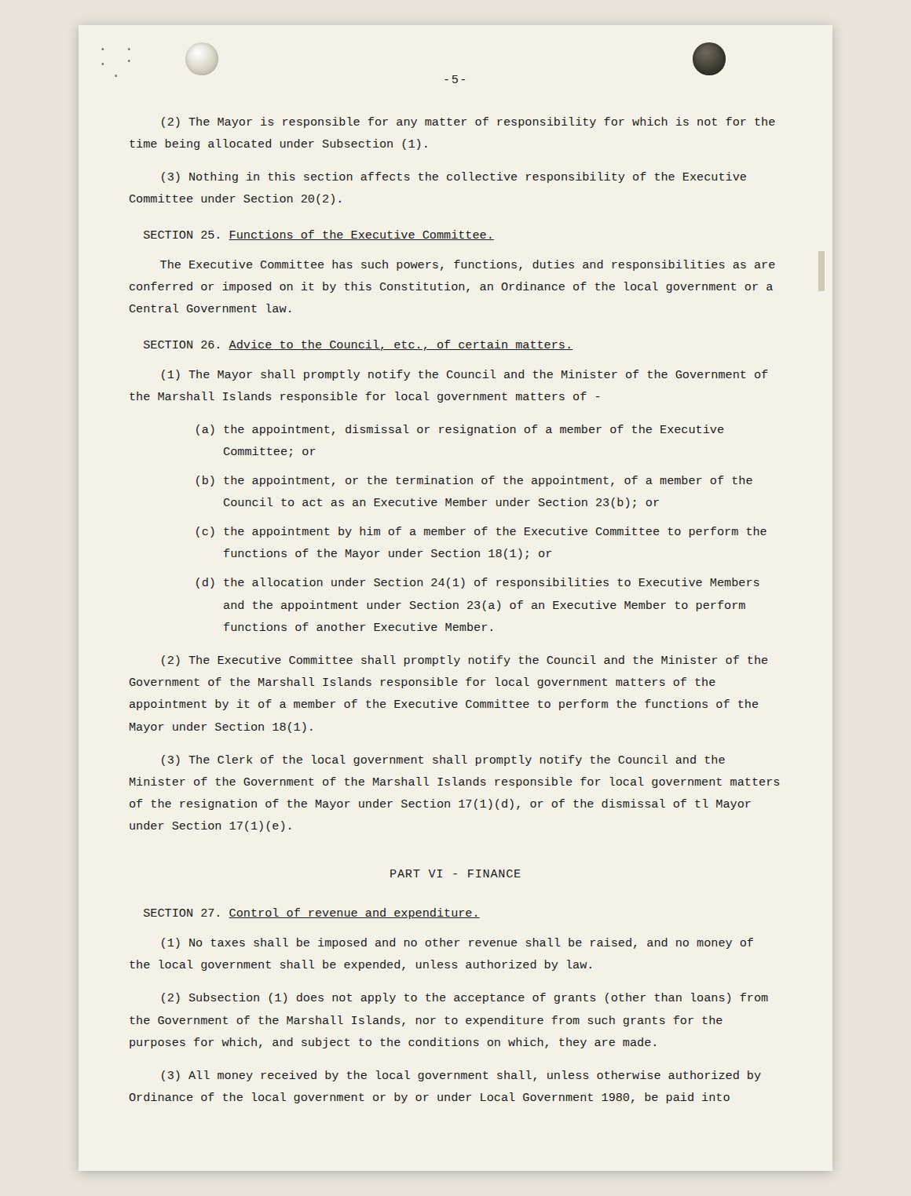. .
. ·
·
-5-
(2) The Mayor is responsible for any matter of responsibility for which is not for the time being allocated under Subsection (1).
(3) Nothing in this section affects the collective responsibility of the Executive Committee under Section 20(2).
SECTION 25. Functions of the Executive Committee.
The Executive Committee has such powers, functions, duties and responsibilities as are conferred or imposed on it by this Constitution, an Ordinance of the local government or a Central Government law.
SECTION 26. Advice to the Council, etc., of certain matters.
(1) The Mayor shall promptly notify the Council and the Minister of the Government of the Marshall Islands responsible for local government matters of -
the appointment, dismissal or resignation of a member of the Executive Committee; or
the appointment, or the termination of the appointment, of a member of the Council to act as an Executive Member under Section 23(b); or
the appointment by him of a member of the Executive Committee to perform the functions of the Mayor under Section 18(1); or
the allocation under Section 24(1) of responsibilities to Executive Members and the appointment under Section 23(a) of an Executive Member to perform functions of another Executive Member.
(2) The Executive Committee shall promptly notify the Council and the Minister of the Government of the Marshall Islands responsible for local government matters of the appointment by it of a member of the Executive Committee to perform the functions of the Mayor under Section 18(1).
(3) The Clerk of the local government shall promptly notify the Council and the Minister of the Government of the Marshall Islands responsible for local government matters of the resignation of the Mayor under Section 17(1)(d), or of the dismissal of tl Mayor under Section 17(1)(e).
PART VI - FINANCE
SECTION 27. Control of revenue and expenditure.
(1) No taxes shall be imposed and no other revenue shall be raised, and no money of the local government shall be expended, unless authorized by law.
(2) Subsection (1) does not apply to the acceptance of grants (other than loans) from the Government of the Marshall Islands, nor to expenditure from such grants for the purposes for which, and subject to the conditions on which, they are made.
(3) All money received by the local government shall, unless otherwise authorized by Ordinance of the local government or by or under Local Government 1980, be paid into